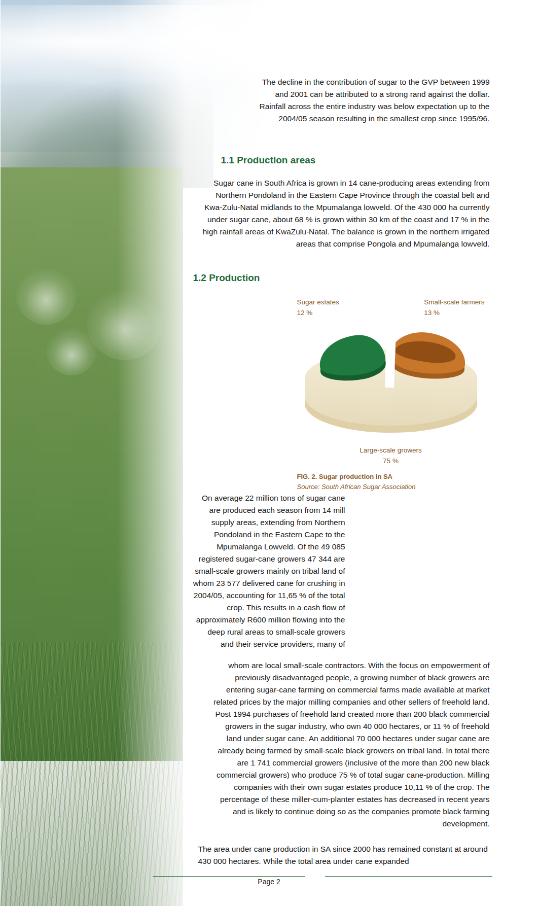The decline in the contribution of sugar to the GVP between 1999 and 2001 can be attributed to a strong rand against the dollar. Rainfall across the entire industry was below expectation up to the 2004/05 season resulting in the smallest crop since 1995/96.
1.1 Production areas
Sugar cane in South Africa is grown in 14 cane-producing areas extending from Northern Pondoland in the Eastern Cape Province through the coastal belt and Kwa-Zulu-Natal midlands to the Mpumalanga lowveld. Of the 430 000 ha currently under sugar cane, about 68 % is grown within 30 km of the coast and 17 % in the high rainfall areas of KwaZulu-Natal. The balance is grown in the northern irrigated areas that comprise Pongola and Mpumalanga lowveld.
1.2 Production
Sugar estates
12 % Small-scale farmers
13 %
Large-scale growers
75 %
FIG. 2. Sugar production in SA
Source: South African Sugar Association
On average 22 million tons of sugar cane are produced each season from 14 mill supply areas, extending from Northern Pondoland in the Eastern Cape to the Mpumalanga Lowveld. Of the 49 085 registered sugar-cane growers 47 344 are small-scale growers mainly on tribal land of whom 23 577 delivered cane for crushing in 2004/05, accounting for 11,65 % of the total crop. This results in a cash flow of approximately R600 million flowing into the deep rural areas to small-scale growers and their service providers, many of
whom are local small-scale contractors. With the focus on empowerment of previously disadvantaged people, a growing number of black growers are entering sugar-cane farming on commercial farms made available at market related prices by the major milling companies and other sellers of freehold land. Post 1994 purchases of freehold land created more than 200 black commercial growers in the sugar industry, who own 40 000 hectares, or 11 % of freehold land under sugar cane. An additional 70 000 hectares under sugar cane are already being farmed by small-scale black growers on tribal land. In total there are 1 741 commercial growers (inclusive of the more than 200 new black commercial growers) who produce 75 % of total sugar cane-production. Milling companies with their own sugar estates produce 10,11 % of the crop. The percentage of these miller-cum-planter estates has decreased in recent years and is likely to continue doing so as the companies promote black farming development.
The area under cane production in SA since 2000 has remained constant at around 430 000 hectares. While the total area under cane expanded
Page 2